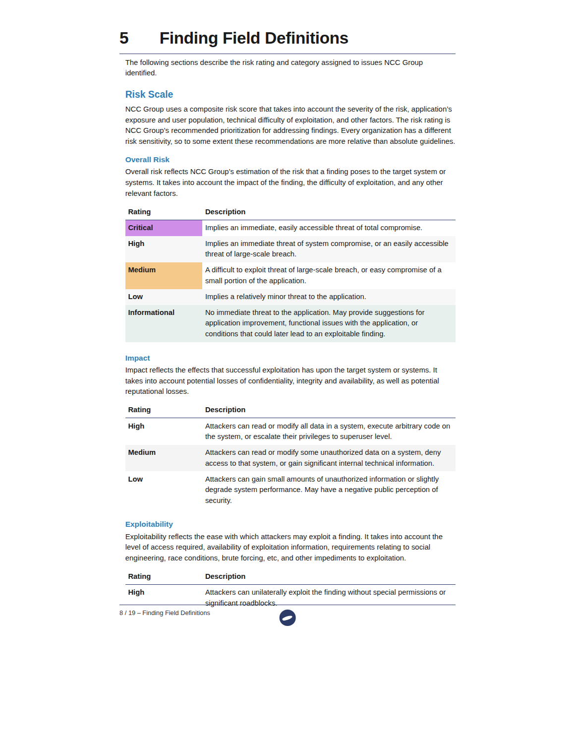5 Finding Field Definitions
The following sections describe the risk rating and category assigned to issues NCC Group identified.
Risk Scale
NCC Group uses a composite risk score that takes into account the severity of the risk, application’s exposure and user population, technical difficulty of exploitation, and other factors. The risk rating is NCC Group’s recommended prioritization for addressing findings. Every organization has a different risk sensitivity, so to some extent these recommendations are more relative than absolute guidelines.
Overall Risk
Overall risk reflects NCC Group’s estimation of the risk that a finding poses to the target system or systems. It takes into account the impact of the finding, the difficulty of exploitation, and any other relevant factors.
| Rating | Description |
| --- | --- |
| Critical | Implies an immediate, easily accessible threat of total compromise. |
| High | Implies an immediate threat of system compromise, or an easily accessible threat of large-scale breach. |
| Medium | A difficult to exploit threat of large-scale breach, or easy compromise of a small portion of the application. |
| Low | Implies a relatively minor threat to the application. |
| Informational | No immediate threat to the application. May provide suggestions for application improvement, functional issues with the application, or conditions that could later lead to an exploitable finding. |
Impact
Impact reflects the effects that successful exploitation has upon the target system or systems. It takes into account potential losses of confidentiality, integrity and availability, as well as potential reputational losses.
| Rating | Description |
| --- | --- |
| High | Attackers can read or modify all data in a system, execute arbitrary code on the system, or escalate their privileges to superuser level. |
| Medium | Attackers can read or modify some unauthorized data on a system, deny access to that system, or gain significant internal technical information. |
| Low | Attackers can gain small amounts of unauthorized information or slightly degrade system performance. May have a negative public perception of security. |
Exploitability
Exploitability reflects the ease with which attackers may exploit a finding. It takes into account the level of access required, availability of exploitation information, requirements relating to social engineering, race conditions, brute forcing, etc, and other impediments to exploitation.
| Rating | Description |
| --- | --- |
| High | Attackers can unilaterally exploit the finding without special permissions or significant roadblocks. |
8 / 19 – Finding Field Definitions